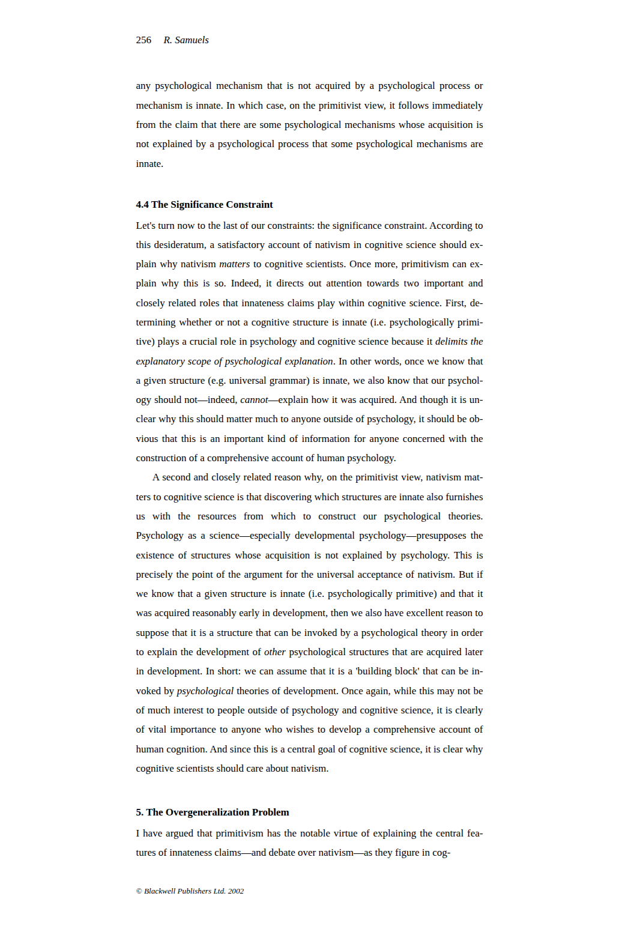256 R. Samuels
any psychological mechanism that is not acquired by a psychological process or mechanism is innate. In which case, on the primitivist view, it follows immediately from the claim that there are some psychological mechanisms whose acquisition is not explained by a psychological process that some psychological mechanisms are innate.
4.4 The Significance Constraint
Let's turn now to the last of our constraints: the significance constraint. According to this desideratum, a satisfactory account of nativism in cognitive science should explain why nativism matters to cognitive scientists. Once more, primitivism can explain why this is so. Indeed, it directs out attention towards two important and closely related roles that innateness claims play within cognitive science. First, determining whether or not a cognitive structure is innate (i.e. psychologically primitive) plays a crucial role in psychology and cognitive science because it delimits the explanatory scope of psychological explanation. In other words, once we know that a given structure (e.g. universal grammar) is innate, we also know that our psychology should not—indeed, cannot—explain how it was acquired. And though it is unclear why this should matter much to anyone outside of psychology, it should be obvious that this is an important kind of information for anyone concerned with the construction of a comprehensive account of human psychology.
A second and closely related reason why, on the primitivist view, nativism matters to cognitive science is that discovering which structures are innate also furnishes us with the resources from which to construct our psychological theories. Psychology as a science—especially developmental psychology—presupposes the existence of structures whose acquisition is not explained by psychology. This is precisely the point of the argument for the universal acceptance of nativism. But if we know that a given structure is innate (i.e. psychologically primitive) and that it was acquired reasonably early in development, then we also have excellent reason to suppose that it is a structure that can be invoked by a psychological theory in order to explain the development of other psychological structures that are acquired later in development. In short: we can assume that it is a 'building block' that can be invoked by psychological theories of development. Once again, while this may not be of much interest to people outside of psychology and cognitive science, it is clearly of vital importance to anyone who wishes to develop a comprehensive account of human cognition. And since this is a central goal of cognitive science, it is clear why cognitive scientists should care about nativism.
5. The Overgeneralization Problem
I have argued that primitivism has the notable virtue of explaining the central features of innateness claims—and debate over nativism—as they figure in cog-
© Blackwell Publishers Ltd. 2002